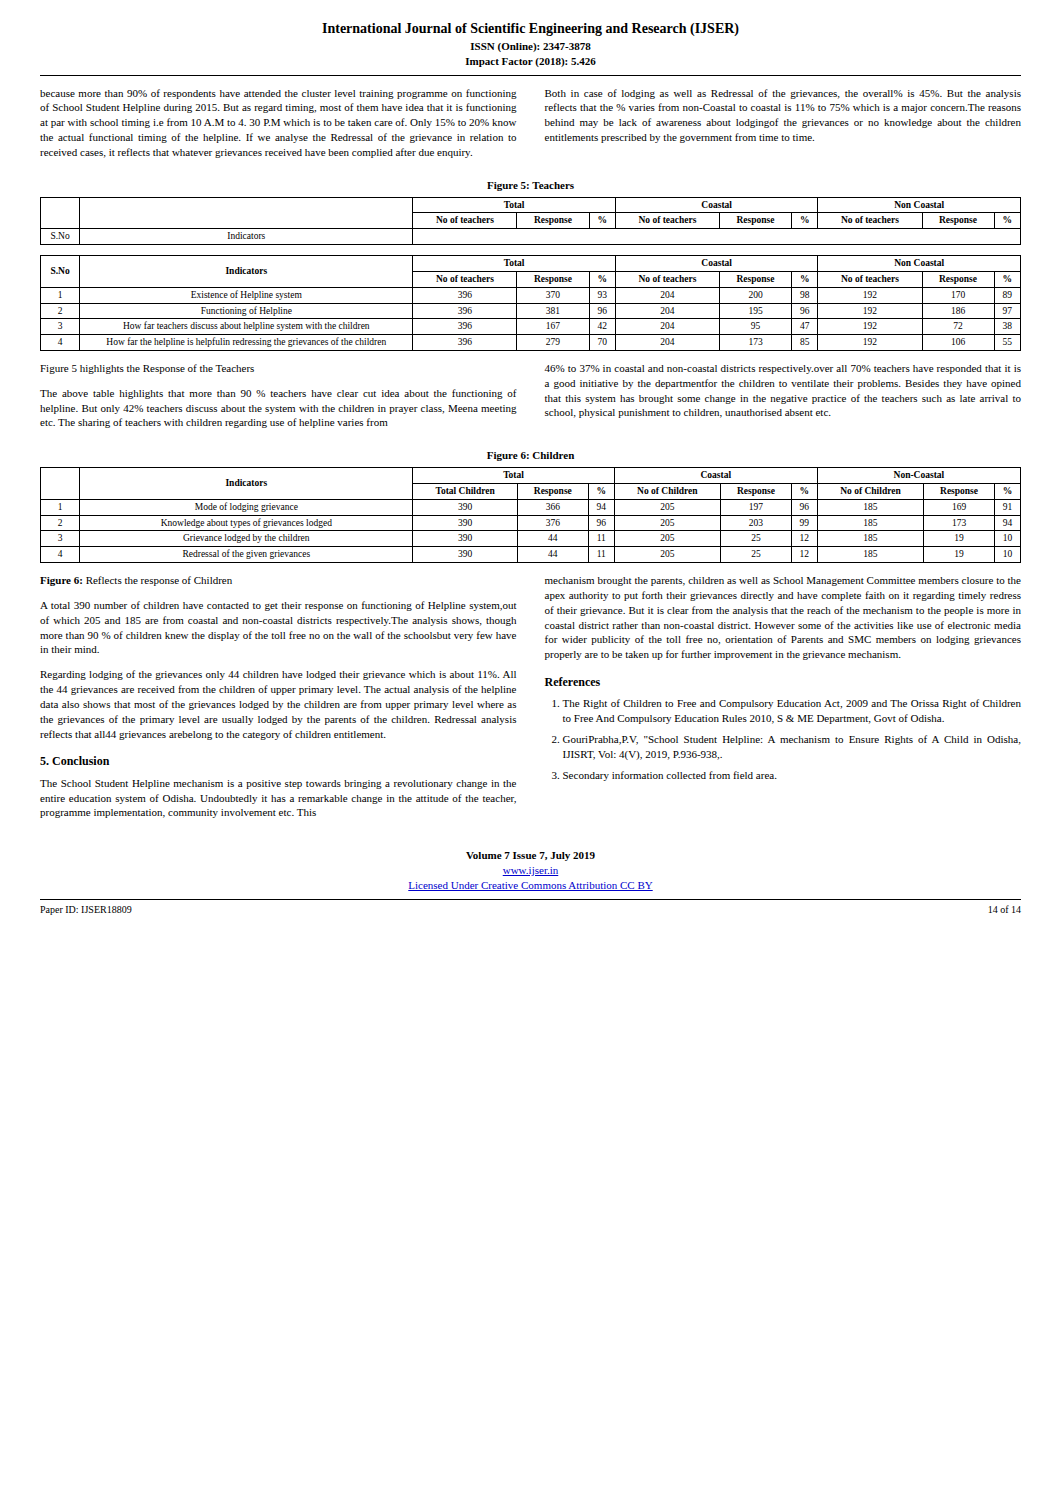International Journal of Scientific Engineering and Research (IJSER)
ISSN (Online): 2347-3878
Impact Factor (2018): 5.426
because more than 90% of respondents have attended the cluster level training programme on functioning of School Student Helpline during 2015. But as regard timing, most of them have idea that it is functioning at par with school timing i.e from 10 A.M to 4. 30 P.M which is to be taken care of. Only 15% to 20% know the actual functional timing of the helpline. If we analyse the Redressal of the grievance in relation to received cases, it reflects that whatever grievances received have been complied after due enquiry.
Both in case of lodging as well as Redressal of the grievances, the overall% is 45%. But the analysis reflects that the % varies from non-Coastal to coastal is 11% to 75% which is a major concern.The reasons behind may be lack of awareness about lodgingof the grievances or no knowledge about the children entitlements prescribed by the government from time to time.
Figure 5: Teachers
| | | Total | Coastal | Non Coastal |
| --- | --- | --- | --- | --- |
| No of teachers | Response | % | No of teachers | Response | % | No of teachers | Response | % |
| S.No | Indicators | |
| S.No | Indicators | Total | Coastal | Non Coastal |
| --- | --- | --- | --- | --- |
| No of teachers | Response | % | No of teachers | Response | % | No of teachers | Response | % |
| 1 | Existence of Helpline system | 396 | 370 | 93 | 204 | 200 | 98 | 192 | 170 | 89 |
| 2 | Functioning of Helpline | 396 | 381 | 96 | 204 | 195 | 96 | 192 | 186 | 97 |
| 3 | How far teachers discuss about helpline system with the children | 396 | 167 | 42 | 204 | 95 | 47 | 192 | 72 | 38 |
| 4 | How far the helpline is helpfulin redressing the grievances of the children | 396 | 279 | 70 | 204 | 173 | 85 | 192 | 106 | 55 |
Figure 5 highlights the Response of the Teachers
The above table highlights that more than 90 % teachers have clear cut idea about the functioning of helpline. But only 42% teachers discuss about the system with the children in prayer class, Meena meeting etc. The sharing of teachers with children regarding use of helpline varies from
46% to 37% in coastal and non-coastal districts respectively.over all 70% teachers have responded that it is a good initiative by the departmentfor the children to ventilate their problems. Besides they have opined that this system has brought some change in the negative practice of the teachers such as late arrival to school, physical punishment to children, unauthorised absent etc.
Figure 6: Children
| | Indicators | Total | Coastal | Non-Coastal |
| --- | --- | --- | --- | --- |
| Total Children | Response | % | No of Children | Response | % | No of Children | Response | % |
| 1 | Mode of lodging grievance | 390 | 366 | 94 | 205 | 197 | 96 | 185 | 169 | 91 |
| 2 | Knowledge about types of grievances lodged | 390 | 376 | 96 | 205 | 203 | 99 | 185 | 173 | 94 |
| 3 | Grievance lodged by the children | 390 | 44 | 11 | 205 | 25 | 12 | 185 | 19 | 10 |
| 4 | Redressal of the given grievances | 390 | 44 | 11 | 205 | 25 | 12 | 185 | 19 | 10 |
Figure 6: Reflects the response of Children
A total 390 number of children have contacted to get their response on functioning of Helpline system,out of which 205 and 185 are from coastal and non-coastal districts respectively.The analysis shows, though more than 90 % of children knew the display of the toll free no on the wall of the schoolsbut very few have in their mind.
Regarding lodging of the grievances only 44 children have lodged their grievance which is about 11%. All the 44 grievances are received from the children of upper primary level. The actual analysis of the helpline data also shows that most of the grievances lodged by the children are from upper primary level where as the grievances of the primary level are usually lodged by the parents of the children. Redressal analysis reflects that all44 grievances arebelong to the category of children entitlement.
5. Conclusion
The School Student Helpline mechanism is a positive step towards bringing a revolutionary change in the entire education system of Odisha. Undoubtedly it has a remarkable change in the attitude of the teacher, programme implementation, community involvement etc. This
mechanism brought the parents, children as well as School Management Committee members closure to the apex authority to put forth their grievances directly and have complete faith on it regarding timely redress of their grievance. But it is clear from the analysis that the reach of the mechanism to the people is more in coastal district rather than non-coastal district. However some of the activities like use of electronic media for wider publicity of the toll free no, orientation of Parents and SMC members on lodging grievances properly are to be taken up for further improvement in the grievance mechanism.
References
The Right of Children to Free and Compulsory Education Act, 2009 and The Orissa Right of Children to Free And Compulsory Education Rules 2010, S & ME Department, Govt of Odisha.
GouriPrabha,P.V, "School Student Helpline: A mechanism to Ensure Rights of A Child in Odisha, IJISRT, Vol: 4(V), 2019, P.936-938,.
Secondary information collected from field area.
Volume 7 Issue 7, July 2019
www.ijser.in
Licensed Under Creative Commons Attribution CC BY
Paper ID: IJSER18809 14 of 14